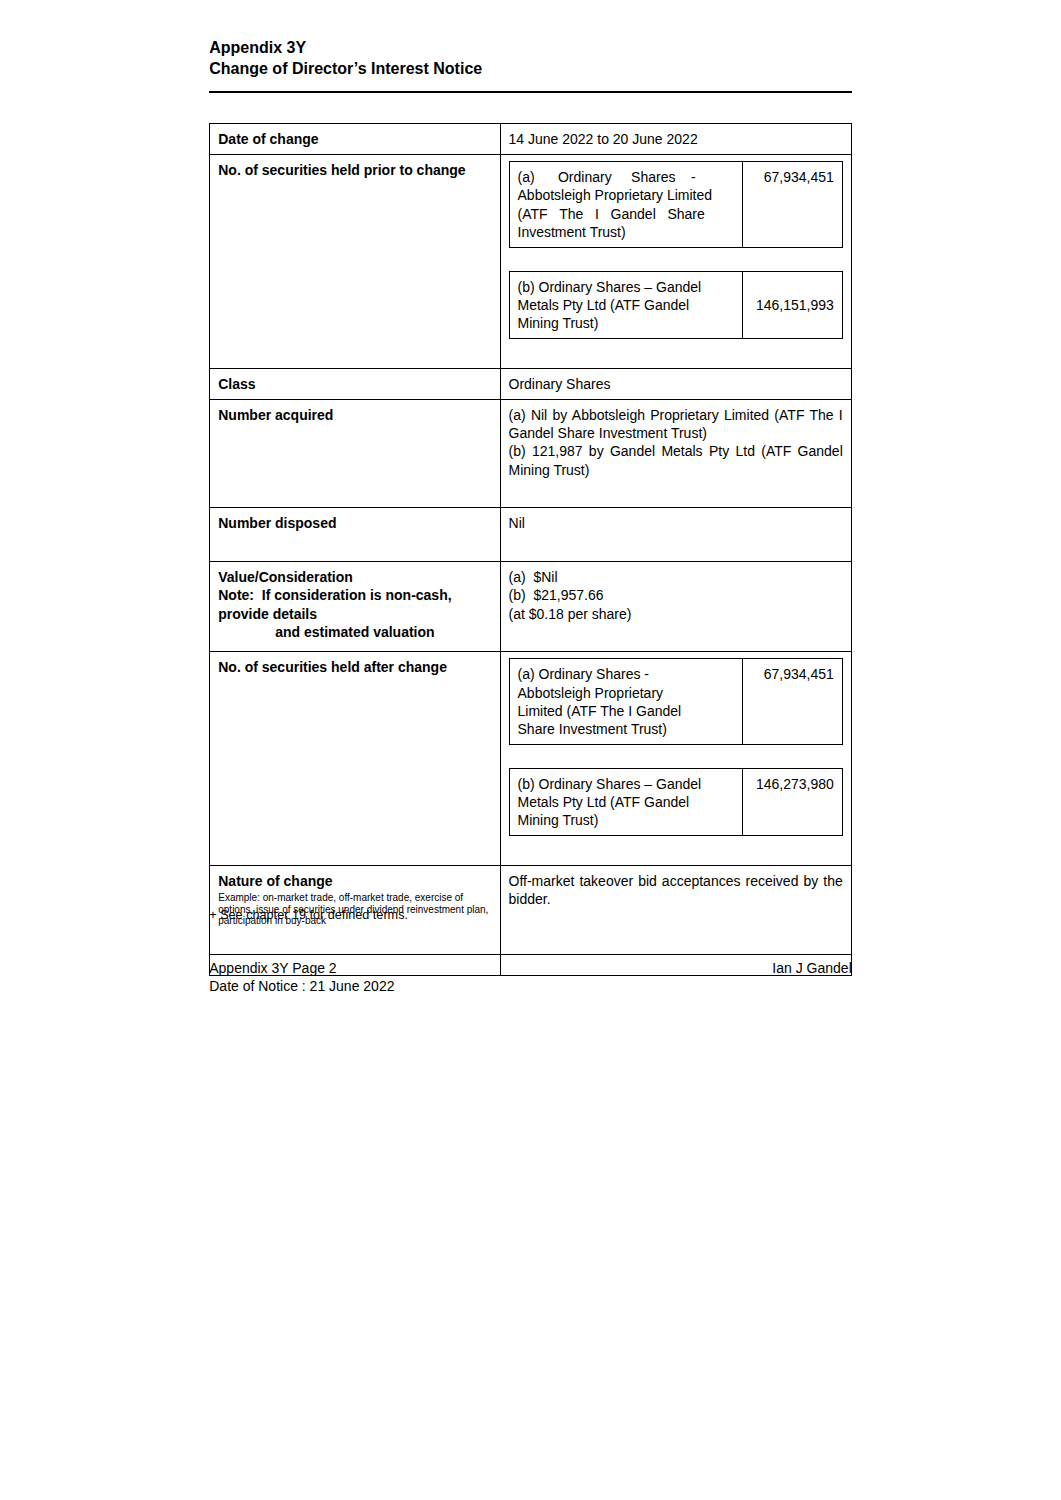Appendix 3Y
Change of Director’s Interest Notice
| Date of change | 14 June 2022 to 20 June 2022 |
| No. of securities held prior to change | / (a) Ordinary Shares - Abbotsleigh Proprietary Limited (ATF The I Gandel Share Investment Trust) / 67,934,451 / / (b) Ordinary Shares – Gandel Metals Pty Ltd (ATF Gandel Mining Trust) / 146,151,993 / |
| Class | Ordinary Shares |
| Number acquired | (a) Nil by Abbotsleigh Proprietary Limited (ATF The I Gandel Share Investment Trust) (b) 121,987 by Gandel Metals Pty Ltd (ATF Gandel Mining Trust) |
| Number disposed | Nil |
| Value/Consideration Note: If consideration is non-cash, provide details and estimated valuation | (a) $Nil (b) $21,957.66 (at $0.18 per share) |
| No. of securities held after change | / (a) Ordinary Shares - Abbotsleigh Proprietary Limited (ATF The I Gandel Share Investment Trust) / 67,934,451 / / (b) Ordinary Shares – Gandel Metals Pty Ltd (ATF Gandel Mining Trust) / 146,273,980 / |
| Nature of change Example: on-market trade, off-market trade, exercise of options, issue of securities under dividend reinvestment plan, participation in buy-back | Off-market takeover bid acceptances received by the bidder. |
+ See chapter 19 for defined terms.
Appendix 3Y Page 2
Date of Notice : 21 June 2022
Ian J Gandel